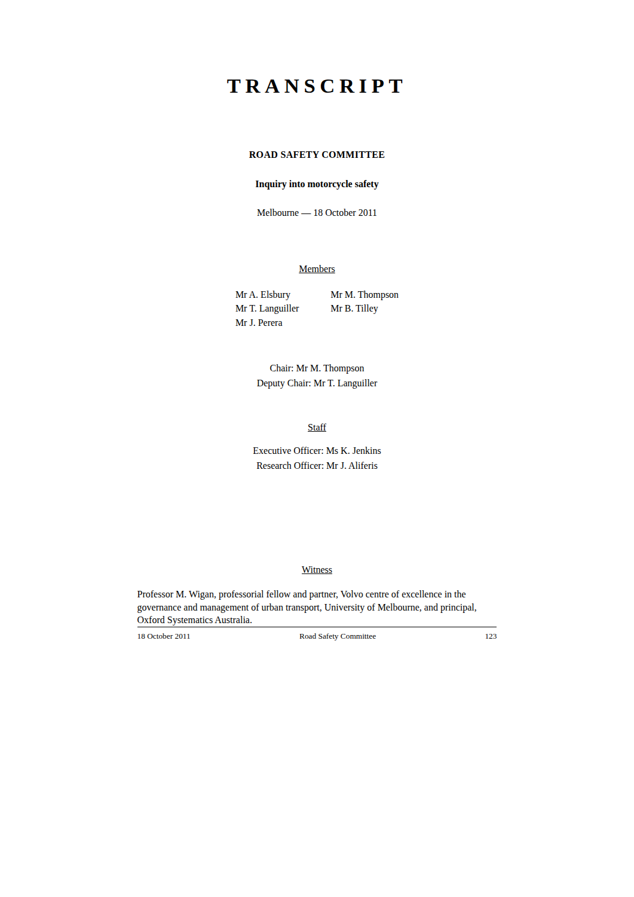TRANSCRIPT
ROAD SAFETY COMMITTEE
Inquiry into motorcycle safety
Melbourne — 18 October 2011
Members
| Mr A. Elsbury | Mr M. Thompson |
| Mr T. Languiller | Mr B. Tilley |
| Mr J. Perera | |
Chair: Mr M. Thompson
Deputy Chair: Mr T. Languiller
Staff
Executive Officer: Ms K. Jenkins
Research Officer: Mr J. Aliferis
Witness
Professor M. Wigan, professorial fellow and partner, Volvo centre of excellence in the governance and management of urban transport, University of Melbourne, and principal, Oxford Systematics Australia.
18 October 2011
Road Safety Committee
123